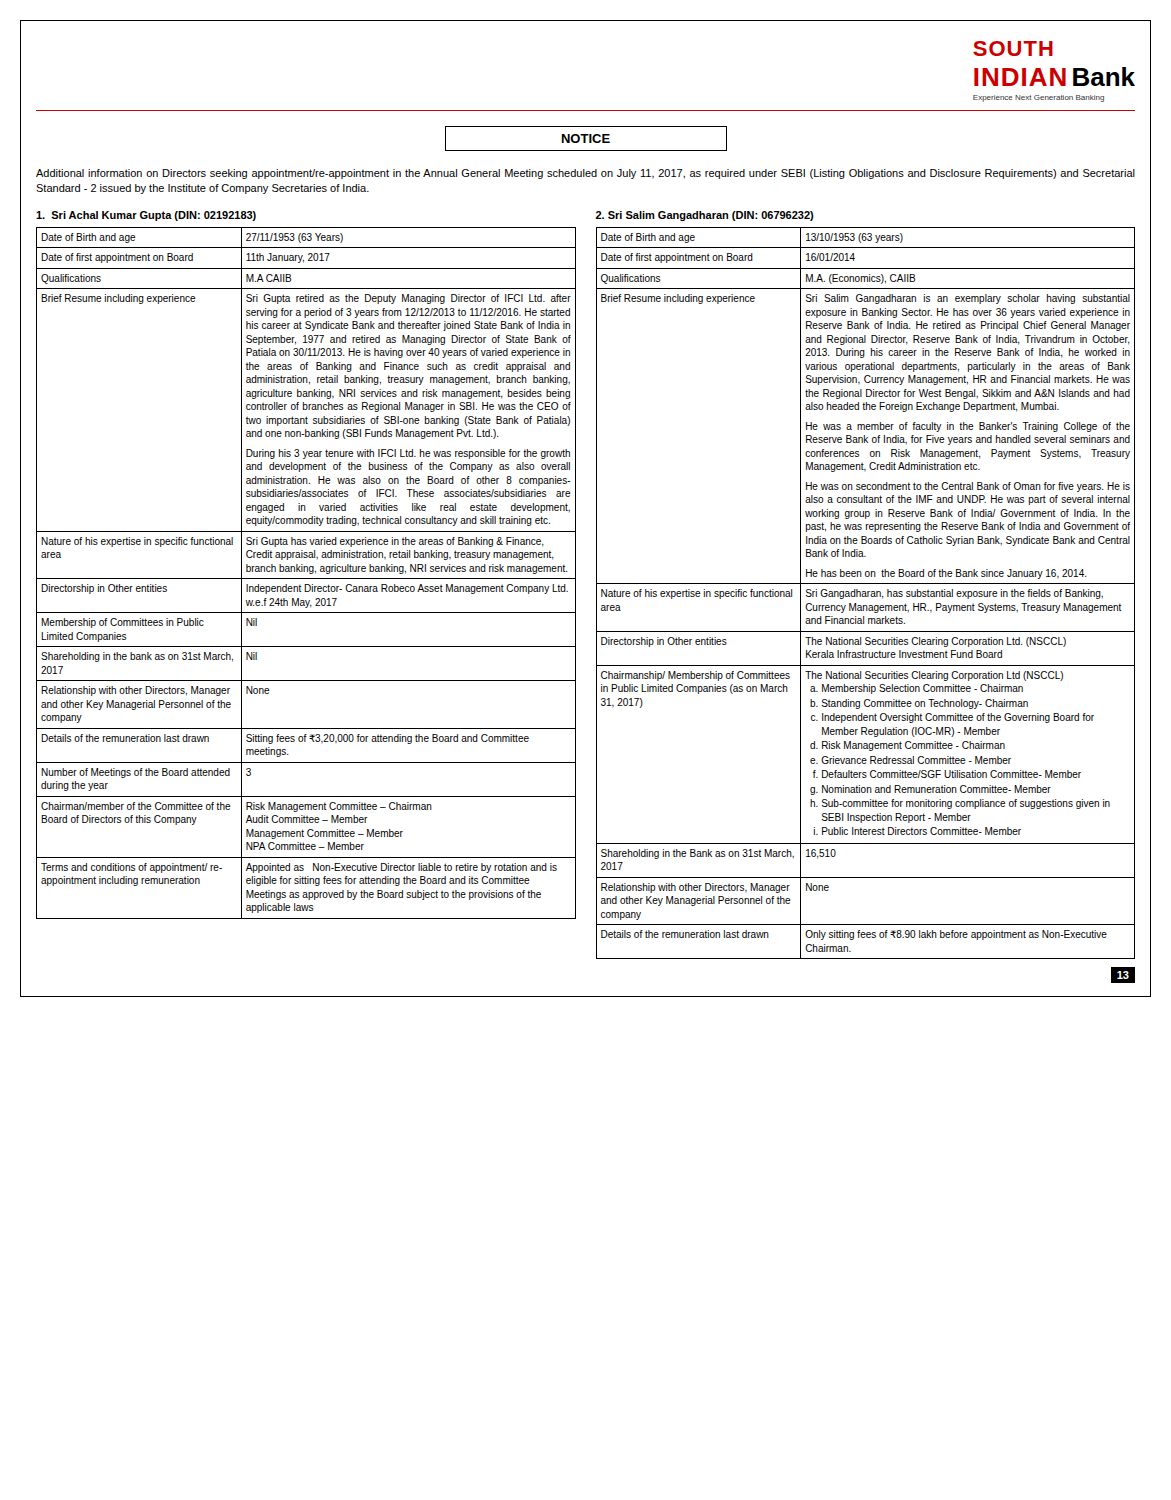SOUTH
INDIAN Bank
Experience Next Generation Banking
NOTICE
Additional information on Directors seeking appointment/re-appointment in the Annual General Meeting scheduled on July 11, 2017, as required under SEBI (Listing Obligations and Disclosure Requirements) and Secretarial Standard - 2 issued by the Institute of Company Secretaries of India.
1. Sri Achal Kumar Gupta (DIN: 02192183)
| Date of Birth and age | 27/11/1953 (63 Years) |
| Date of first appointment on Board | 11th January, 2017 |
| Qualifications | M.A CAIIB |
| Brief Resume including experience | Sri Gupta retired as the Deputy Managing Director of IFCI Ltd. after serving for a period of 3 years from 12/12/2013 to 11/12/2016. He started his career at Syndicate Bank and thereafter joined State Bank of India in September, 1977 and retired as Managing Director of State Bank of Patiala on 30/11/2013. He is having over 40 years of varied experience in the areas of Banking and Finance such as credit appraisal and administration, retail banking, treasury management, branch banking, agriculture banking, NRI services and risk management, besides being controller of branches as Regional Manager in SBI. He was the CEO of two important subsidiaries of SBI-one banking (State Bank of Patiala) and one non-banking (SBI Funds Management Pvt. Ltd.). During his 3 year tenure with IFCI Ltd. he was responsible for the growth and development of the business of the Company as also overall administration. He was also on the Board of other 8 companies-subsidiaries/associates of IFCI. These associates/subsidiaries are engaged in varied activities like real estate development, equity/commodity trading, technical consultancy and skill training etc. |
| Nature of his expertise in specific functional area | Sri Gupta has varied experience in the areas of Banking & Finance, Credit appraisal, administration, retail banking, treasury management, branch banking, agriculture banking, NRI services and risk management. |
| Directorship in Other entities | Independent Director- Canara Robeco Asset Management Company Ltd. w.e.f 24th May, 2017 |
| Membership of Committees in Public Limited Companies | Nil |
| Shareholding in the bank as on 31st March, 2017 | Nil |
| Relationship with other Directors, Manager and other Key Managerial Personnel of the company | None |
| Details of the remuneration last drawn | Sitting fees of ₹3,20,000 for attending the Board and Committee meetings. |
| Number of Meetings of the Board attended during the year | 3 |
| Chairman/member of the Committee of the Board of Directors of this Company | Risk Management Committee – Chairman Audit Committee – Member Management Committee – Member NPA Committee – Member |
| Terms and conditions of appointment/ re-appointment including remuneration | Appointed as Non-Executive Director liable to retire by rotation and is eligible for sitting fees for attending the Board and its Committee Meetings as approved by the Board subject to the provisions of the applicable laws |
2. Sri Salim Gangadharan (DIN: 06796232)
| Date of Birth and age | 13/10/1953 (63 years) |
| Date of first appointment on Board | 16/01/2014 |
| Qualifications | M.A. (Economics), CAIIB |
| Brief Resume including experience | Sri Salim Gangadharan is an exemplary scholar having substantial exposure in Banking Sector. He has over 36 years varied experience in Reserve Bank of India. He retired as Principal Chief General Manager and Regional Director, Reserve Bank of India, Trivandrum in October, 2013. During his career in the Reserve Bank of India, he worked in various operational departments, particularly in the areas of Bank Supervision, Currency Management, HR and Financial markets. He was the Regional Director for West Bengal, Sikkim and A&N Islands and had also headed the Foreign Exchange Department, Mumbai. He was a member of faculty in the Banker's Training College of the Reserve Bank of India, for Five years and handled several seminars and conferences on Risk Management, Payment Systems, Treasury Management, Credit Administration etc. He was on secondment to the Central Bank of Oman for five years. He is also a consultant of the IMF and UNDP. He was part of several internal working group in Reserve Bank of India/ Government of India. In the past, he was representing the Reserve Bank of India and Government of India on the Boards of Catholic Syrian Bank, Syndicate Bank and Central Bank of India. He has been on the Board of the Bank since January 16, 2014. |
| Nature of his expertise in specific functional area | Sri Gangadharan, has substantial exposure in the fields of Banking, Currency Management, HR., Payment Systems, Treasury Management and Financial markets. |
| Directorship in Other entities | The National Securities Clearing Corporation Ltd. (NSCCL) Kerala Infrastructure Investment Fund Board |
| Chairmanship/ Membership of Committees in Public Limited Companies (as on March 31, 2017) | The National Securities Clearing Corporation Ltd (NSCCL) Membership Selection Committee - Chairman Standing Committee on Technology- Chairman Independent Oversight Committee of the Governing Board for Member Regulation (IOC-MR) - Member Risk Management Committee - Chairman Grievance Redressal Committee - Member Defaulters Committee/SGF Utilisation Committee- Member Nomination and Remuneration Committee- Member Sub-committee for monitoring compliance of suggestions given in SEBI Inspection Report - Member Public Interest Directors Committee- Member |
| Shareholding in the Bank as on 31st March, 2017 | 16,510 |
| Relationship with other Directors, Manager and other Key Managerial Personnel of the company | None |
| Details of the remuneration last drawn | Only sitting fees of ₹8.90 lakh before appointment as Non-Executive Chairman. |
13